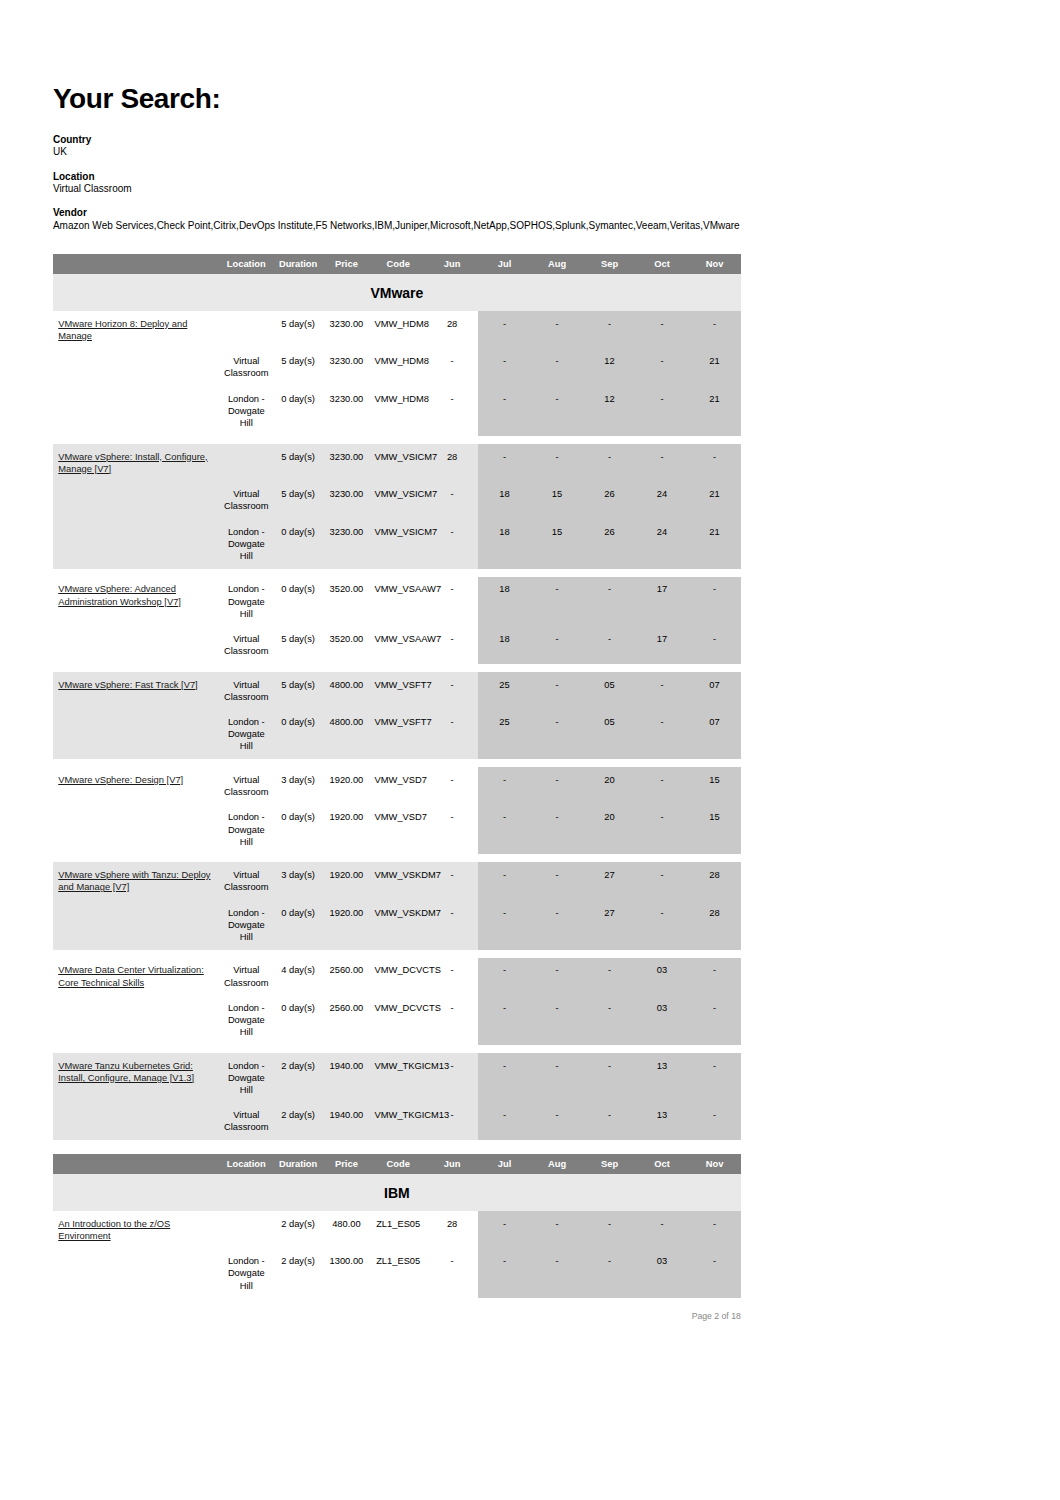Your Search:
Country
UK
Location
Virtual Classroom
Vendor
Amazon Web Services,Check Point,Citrix,DevOps Institute,F5 Networks,IBM,Juniper,Microsoft,NetApp,SOPHOS,Splunk,Symantec,Veeam,Veritas,VMware
| VMware |
| | Location | Duration | Price | Code | Jun | Jul | Aug | Sep | Oct | Nov |
| VMware Horizon 8: Deploy and Manage | | 5 day(s) | 3230.00 | VMW_HDM8 | 28 | - | - | - | - | - |
| | Virtual Classroom | 5 day(s) | 3230.00 | VMW_HDM8 | - | - | - | 12 | - | 21 |
| | London - Dowgate Hill | 0 day(s) | 3230.00 | VMW_HDM8 | - | - | - | 12 | - | 21 |
| VMware vSphere: Install, Configure, Manage [V7] | | 5 day(s) | 3230.00 | VMW_VSICM7 | 28 | - | - | - | - | - |
| | Virtual Classroom | 5 day(s) | 3230.00 | VMW_VSICM7 | - | 18 | 15 | 26 | 24 | 21 |
| | London - Dowgate Hill | 0 day(s) | 3230.00 | VMW_VSICM7 | - | 18 | 15 | 26 | 24 | 21 |
| VMware vSphere: Advanced Administration Workshop [V7] | London - Dowgate Hill | 0 day(s) | 3520.00 | VMW_VSAAW7 | - | 18 | - | - | 17 | - |
| | Virtual Classroom | 5 day(s) | 3520.00 | VMW_VSAAW7 | - | 18 | - | - | 17 | - |
| VMware vSphere: Fast Track [V7] | Virtual Classroom | 5 day(s) | 4800.00 | VMW_VSFT7 | - | 25 | - | 05 | - | 07 |
| | London - Dowgate Hill | 0 day(s) | 4800.00 | VMW_VSFT7 | - | 25 | - | 05 | - | 07 |
| VMware vSphere: Design [V7] | Virtual Classroom | 3 day(s) | 1920.00 | VMW_VSD7 | - | - | - | 20 | - | 15 |
| | London - Dowgate Hill | 0 day(s) | 1920.00 | VMW_VSD7 | - | - | - | 20 | - | 15 |
| VMware vSphere with Tanzu: Deploy and Manage [V7] | Virtual Classroom | 3 day(s) | 1920.00 | VMW_VSKDM7 | - | - | - | 27 | - | 28 |
| | London - Dowgate Hill | 0 day(s) | 1920.00 | VMW_VSKDM7 | - | - | - | 27 | - | 28 |
| VMware Data Center Virtualization: Core Technical Skills | Virtual Classroom | 4 day(s) | 2560.00 | VMW_DCVCTS | - | - | - | - | 03 | - |
| | London - Dowgate Hill | 0 day(s) | 2560.00 | VMW_DCVCTS | - | - | - | - | 03 | - |
| VMware Tanzu Kubernetes Grid: Install, Configure, Manage [V1.3] | London - Dowgate Hill | 2 day(s) | 1940.00 | VMW_TKGICM13 | - | - | - | - | 13 | - |
| | Virtual Classroom | 2 day(s) | 1940.00 | VMW_TKGICM13 | - | - | - | - | 13 | - |
| IBM |
| | Location | Duration | Price | Code | Jun | Jul | Aug | Sep | Oct | Nov |
| An Introduction to the z/OS Environment | | 2 day(s) | 480.00 | ZL1_ES05 | 28 | - | - | - | - | - |
| | London - Dowgate Hill | 2 day(s) | 1300.00 | ZL1_ES05 | - | - | - | - | 03 | - |
Page 2 of 18